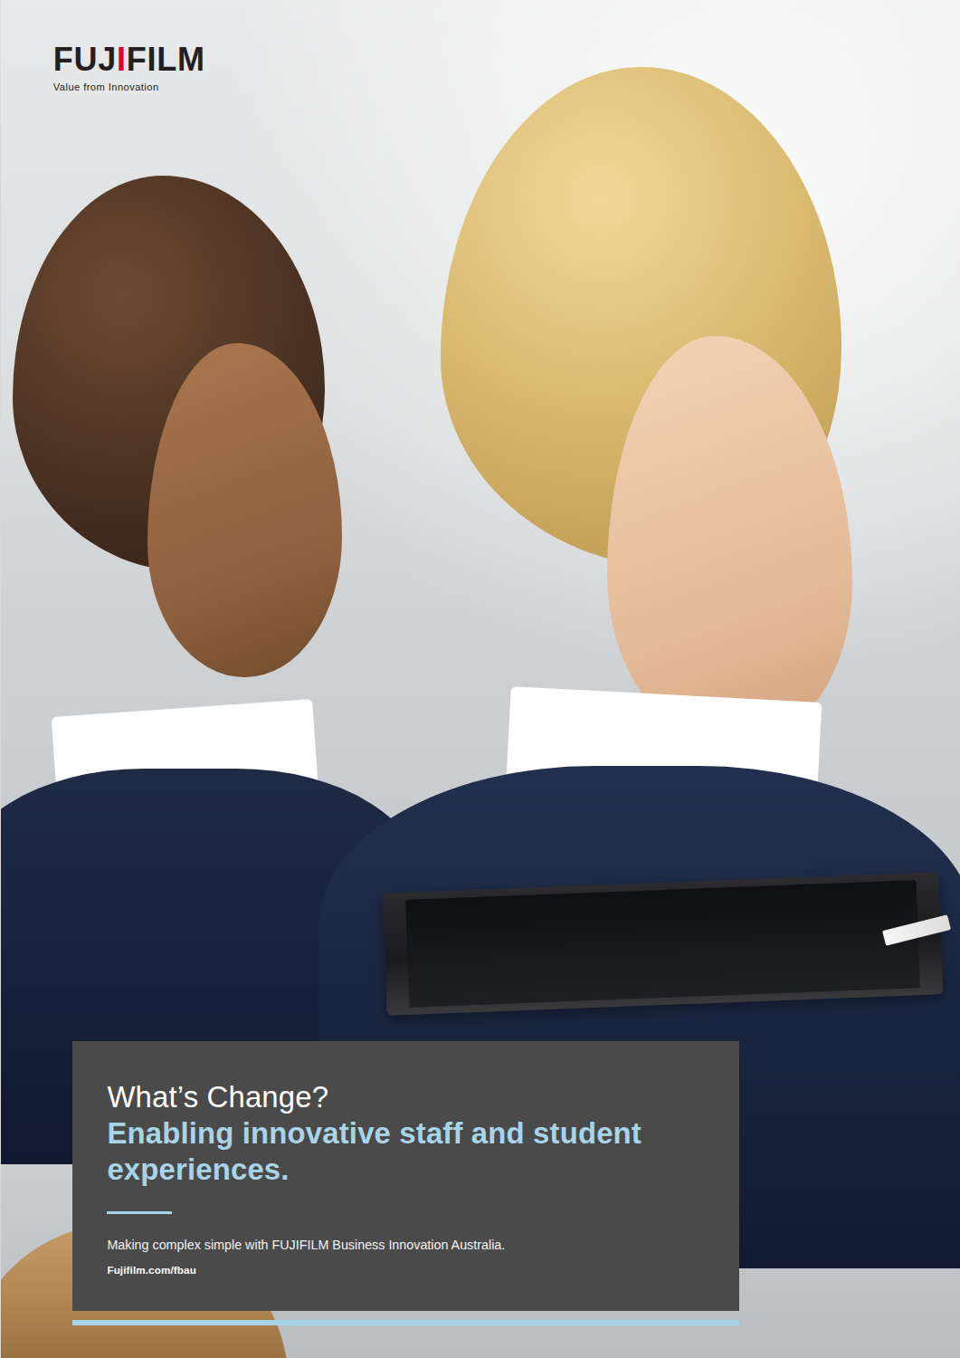FUJIFILM
Value from Innovation
What’s Change? Enabling innovative staff and student experiences.
Making complex simple with FUJIFILM Business Innovation Australia.
Fujifilm.com/fbau